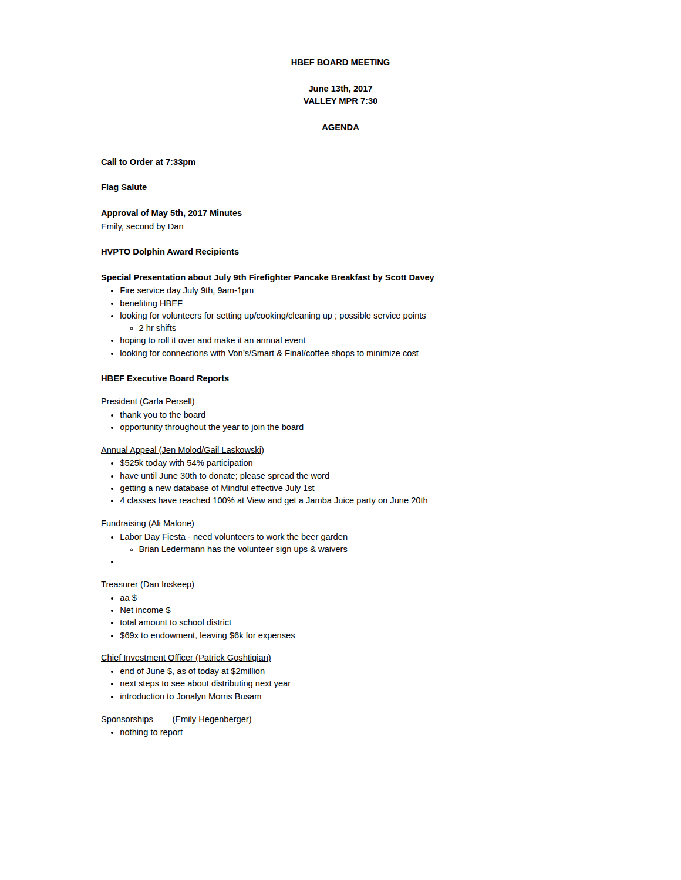HBEF BOARD MEETING
June 13th, 2017
VALLEY MPR 7:30
AGENDA
Call to Order at 7:33pm
Flag Salute
Approval of May 5th, 2017 Minutes
Emily, second by Dan
HVPTO Dolphin Award Recipients
Special Presentation about July 9th Firefighter Pancake Breakfast by Scott Davey
Fire service day July 9th, 9am-1pm
benefiting HBEF
looking for volunteers for setting up/cooking/cleaning up ; possible service points
2 hr shifts
hoping to roll it over and make it an annual event
looking for connections with Von’s/Smart & Final/coffee shops to minimize cost
HBEF Executive Board Reports
President (Carla Persell)
thank you to the board
opportunity throughout the year to join the board
Annual Appeal (Jen Molod/Gail Laskowski)
$525k today with 54% participation
have until June 30th to donate; please spread the word
getting a new database of Mindful effective July 1st
4 classes have reached 100% at View and get a Jamba Juice party on June 20th
Fundraising (Ali Malone)
Labor Day Fiesta - need volunteers to work the beer garden
Brian Ledermann has the volunteer sign ups & waivers
Treasurer (Dan Inskeep)
aa $
Net income $
total amount to school district
$69x to endowment, leaving $6k for expenses
Chief Investment Officer (Patrick Goshtigian)
end of June $, as of today at $2million
next steps to see about distributing next year
introduction to Jonalyn Morris Busam
Sponsorships (Emily Hegenberger)
nothing to report